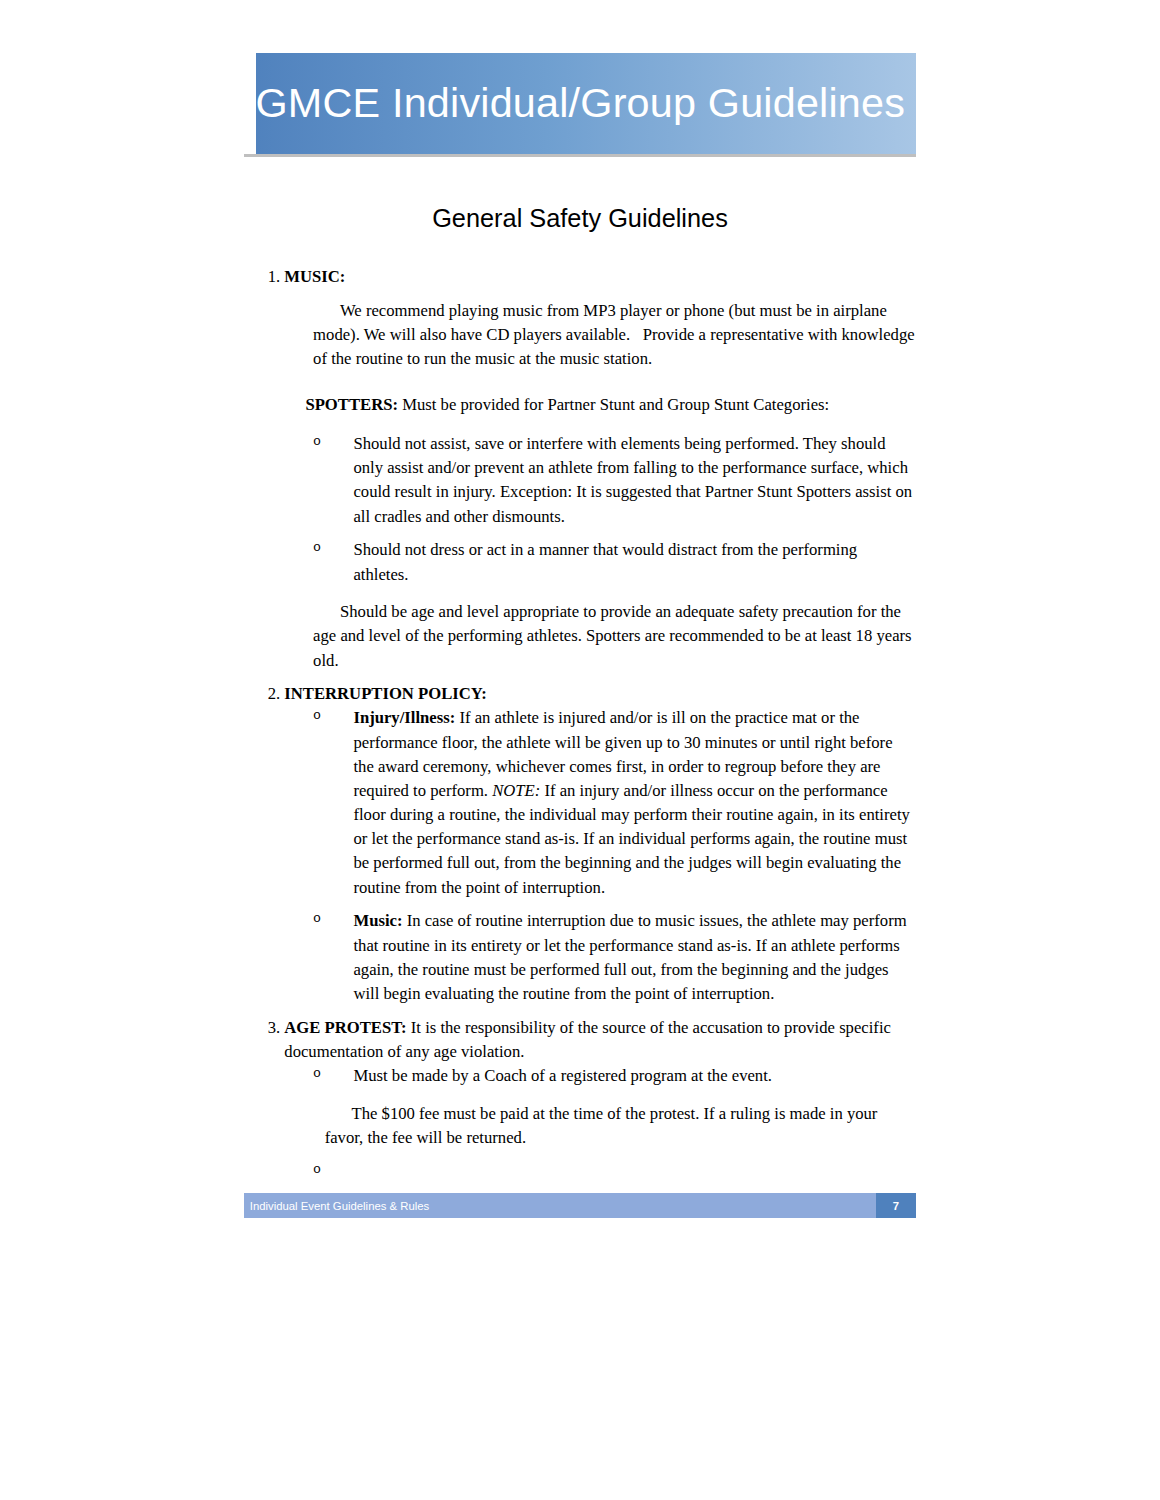GMCE Individual/Group Guidelines
General Safety Guidelines
MUSIC:
We recommend playing music from MP3 player or phone (but must be in airplane mode). We will also have CD players available. Provide a representative with knowledge of the routine to run the music at the music station.
SPOTTERS: Must be provided for Partner Stunt and Group Stunt Categories:
Should not assist, save or interfere with elements being performed. They should only assist and/or prevent an athlete from falling to the performance surface, which could result in injury. Exception: It is suggested that Partner Stunt Spotters assist on all cradles and other dismounts.
Should not dress or act in a manner that would distract from the performing athletes.
Should be age and level appropriate to provide an adequate safety precaution for the age and level of the performing athletes. Spotters are recommended to be at least 18 years old.
INTERRUPTION POLICY:
Injury/Illness: If an athlete is injured and/or is ill on the practice mat or the performance floor, the athlete will be given up to 30 minutes or until right before the award ceremony, whichever comes first, in order to regroup before they are required to perform. NOTE: If an injury and/or illness occur on the performance floor during a routine, the individual may perform their routine again, in its entirety or let the performance stand as-is. If an individual performs again, the routine must be performed full out, from the beginning and the judges will begin evaluating the routine from the point of interruption.
Music: In case of routine interruption due to music issues, the athlete may perform that routine in its entirety or let the performance stand as-is. If an athlete performs again, the routine must be performed full out, from the beginning and the judges will begin evaluating the routine from the point of interruption.
AGE PROTEST: It is the responsibility of the source of the accusation to provide specific documentation of any age violation.
Must be made by a Coach of a registered program at the event.
The $100 fee must be paid at the time of the protest. If a ruling is made in your favor, the fee will be returned.
Individual Event Guidelines & Rules
7